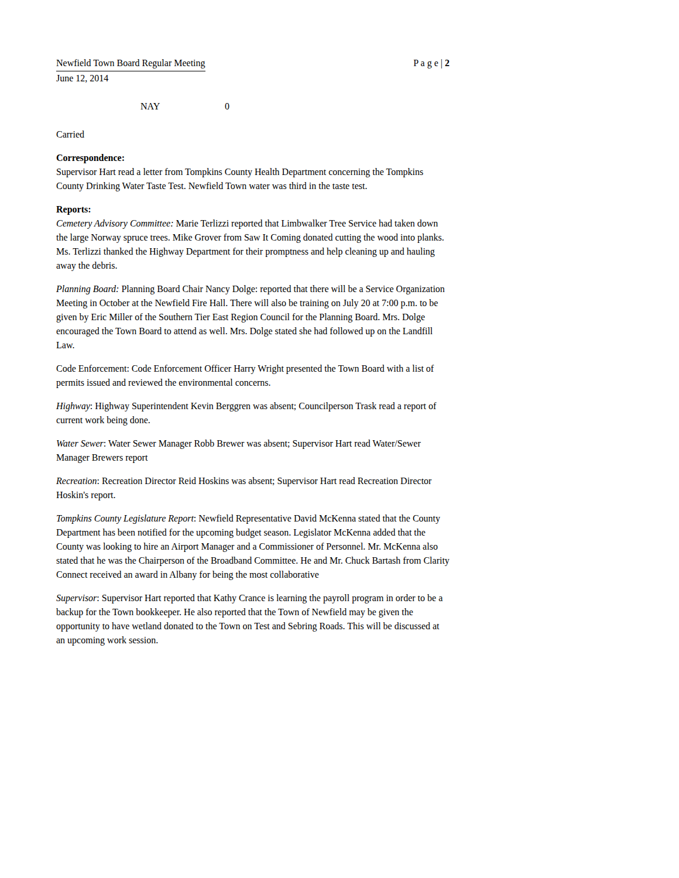Newfield Town Board Regular Meeting
June 12, 2014
P a g e | 2
NAY0
Carried
Correspondence:
Supervisor Hart read a letter from Tompkins County Health Department concerning the Tompkins County Drinking Water Taste Test. Newfield Town water was third in the taste test.
Reports:
Cemetery Advisory Committee: Marie Terlizzi reported that Limbwalker Tree Service had taken down the large Norway spruce trees. Mike Grover from Saw It Coming donated cutting the wood into planks. Ms. Terlizzi thanked the Highway Department for their promptness and help cleaning up and hauling away the debris.
Planning Board: Planning Board Chair Nancy Dolge: reported that there will be a Service Organization Meeting in October at the Newfield Fire Hall. There will also be training on July 20 at 7:00 p.m. to be given by Eric Miller of the Southern Tier East Region Council for the Planning Board. Mrs. Dolge encouraged the Town Board to attend as well. Mrs. Dolge stated she had followed up on the Landfill Law.
Code Enforcement: Code Enforcement Officer Harry Wright presented the Town Board with a list of permits issued and reviewed the environmental concerns.
Highway: Highway Superintendent Kevin Berggren was absent; Councilperson Trask read a report of current work being done.
Water Sewer: Water Sewer Manager Robb Brewer was absent; Supervisor Hart read Water/Sewer Manager Brewers report
Recreation: Recreation Director Reid Hoskins was absent; Supervisor Hart read Recreation Director Hoskin's report.
Tompkins County Legislature Report: Newfield Representative David McKenna stated that the County Department has been notified for the upcoming budget season. Legislator McKenna added that the County was looking to hire an Airport Manager and a Commissioner of Personnel. Mr. McKenna also stated that he was the Chairperson of the Broadband Committee. He and Mr. Chuck Bartash from Clarity Connect received an award in Albany for being the most collaborative
Supervisor: Supervisor Hart reported that Kathy Crance is learning the payroll program in order to be a backup for the Town bookkeeper. He also reported that the Town of Newfield may be given the opportunity to have wetland donated to the Town on Test and Sebring Roads. This will be discussed at an upcoming work session.